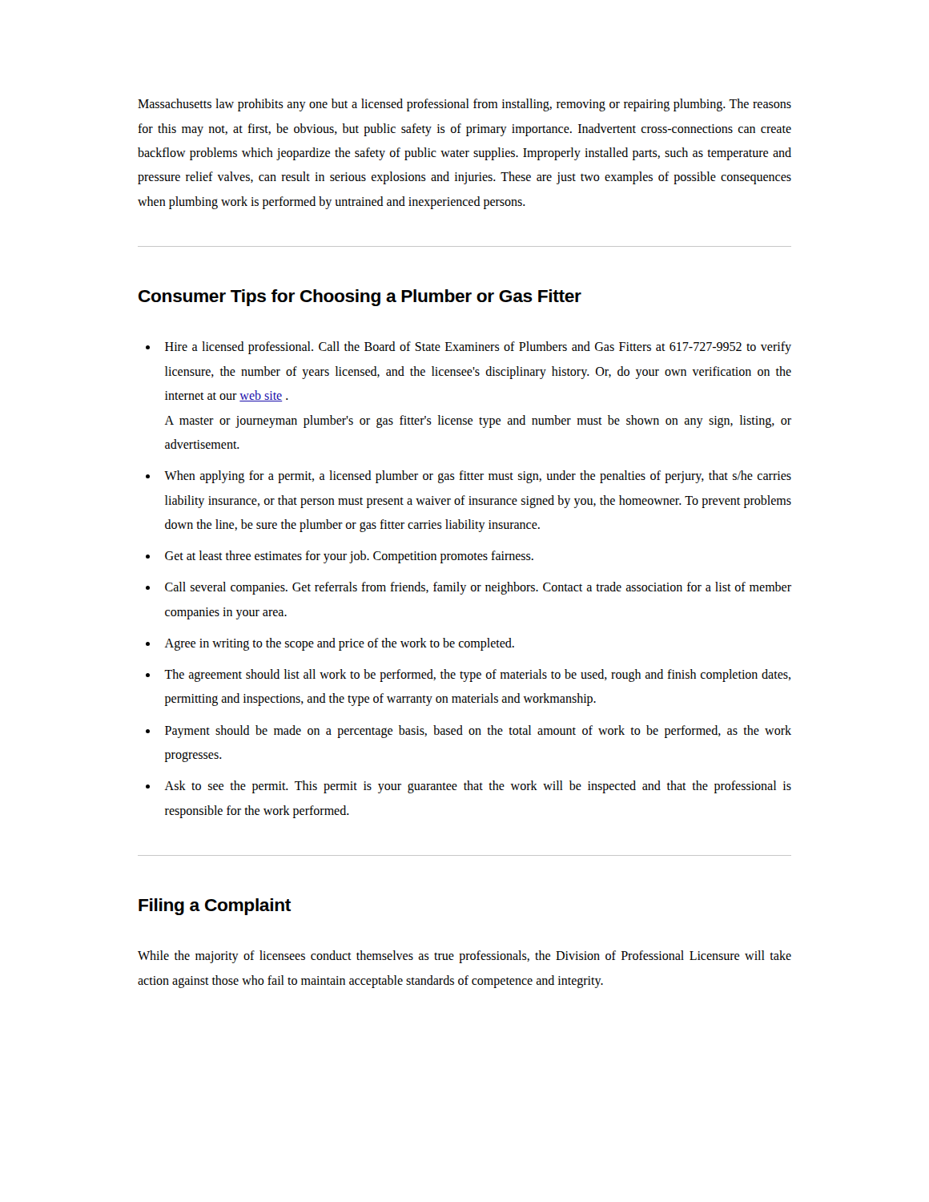Massachusetts law prohibits any one but a licensed professional from installing, removing or repairing plumbing. The reasons for this may not, at first, be obvious, but public safety is of primary importance. Inadvertent cross-connections can create backflow problems which jeopardize the safety of public water supplies. Improperly installed parts, such as temperature and pressure relief valves, can result in serious explosions and injuries. These are just two examples of possible consequences when plumbing work is performed by untrained and inexperienced persons.
Consumer Tips for Choosing a Plumber or Gas Fitter
Hire a licensed professional. Call the Board of State Examiners of Plumbers and Gas Fitters at 617-727-9952 to verify licensure, the number of years licensed, and the licensee's disciplinary history. Or, do your own verification on the internet at our web site .
A master or journeyman plumber's or gas fitter's license type and number must be shown on any sign, listing, or advertisement.
When applying for a permit, a licensed plumber or gas fitter must sign, under the penalties of perjury, that s/he carries liability insurance, or that person must present a waiver of insurance signed by you, the homeowner. To prevent problems down the line, be sure the plumber or gas fitter carries liability insurance.
Get at least three estimates for your job. Competition promotes fairness.
Call several companies. Get referrals from friends, family or neighbors. Contact a trade association for a list of member companies in your area.
Agree in writing to the scope and price of the work to be completed.
The agreement should list all work to be performed, the type of materials to be used, rough and finish completion dates, permitting and inspections, and the type of warranty on materials and workmanship.
Payment should be made on a percentage basis, based on the total amount of work to be performed, as the work progresses.
Ask to see the permit. This permit is your guarantee that the work will be inspected and that the professional is responsible for the work performed.
Filing a Complaint
While the majority of licensees conduct themselves as true professionals, the Division of Professional Licensure will take action against those who fail to maintain acceptable standards of competence and integrity.